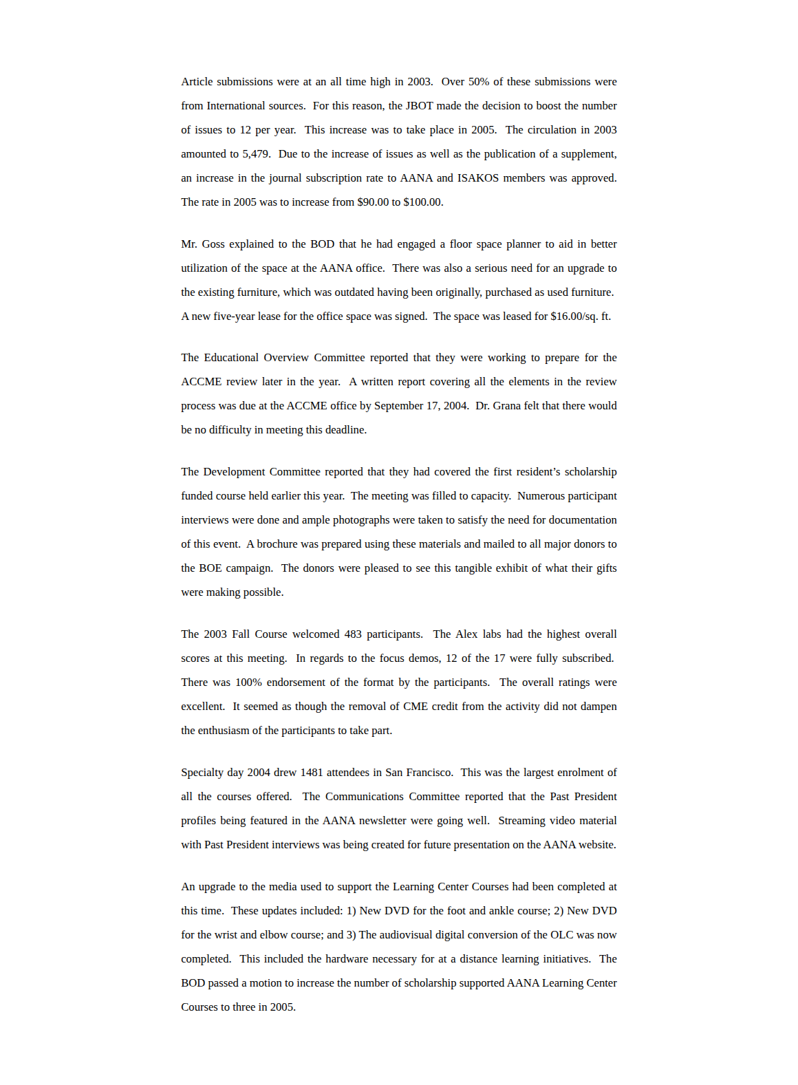Article submissions were at an all time high in 2003. Over 50% of these submissions were from International sources. For this reason, the JBOT made the decision to boost the number of issues to 12 per year. This increase was to take place in 2005. The circulation in 2003 amounted to 5,479. Due to the increase of issues as well as the publication of a supplement, an increase in the journal subscription rate to AANA and ISAKOS members was approved. The rate in 2005 was to increase from $90.00 to $100.00.
Mr. Goss explained to the BOD that he had engaged a floor space planner to aid in better utilization of the space at the AANA office. There was also a serious need for an upgrade to the existing furniture, which was outdated having been originally, purchased as used furniture. A new five-year lease for the office space was signed. The space was leased for $16.00/sq. ft.
The Educational Overview Committee reported that they were working to prepare for the ACCME review later in the year. A written report covering all the elements in the review process was due at the ACCME office by September 17, 2004. Dr. Grana felt that there would be no difficulty in meeting this deadline.
The Development Committee reported that they had covered the first resident’s scholarship funded course held earlier this year. The meeting was filled to capacity. Numerous participant interviews were done and ample photographs were taken to satisfy the need for documentation of this event. A brochure was prepared using these materials and mailed to all major donors to the BOE campaign. The donors were pleased to see this tangible exhibit of what their gifts were making possible.
The 2003 Fall Course welcomed 483 participants. The Alex labs had the highest overall scores at this meeting. In regards to the focus demos, 12 of the 17 were fully subscribed. There was 100% endorsement of the format by the participants. The overall ratings were excellent. It seemed as though the removal of CME credit from the activity did not dampen the enthusiasm of the participants to take part.
Specialty day 2004 drew 1481 attendees in San Francisco. This was the largest enrolment of all the courses offered. The Communications Committee reported that the Past President profiles being featured in the AANA newsletter were going well. Streaming video material with Past President interviews was being created for future presentation on the AANA website.
An upgrade to the media used to support the Learning Center Courses had been completed at this time. These updates included: 1) New DVD for the foot and ankle course; 2) New DVD for the wrist and elbow course; and 3) The audiovisual digital conversion of the OLC was now completed. This included the hardware necessary for at a distance learning initiatives. The BOD passed a motion to increase the number of scholarship supported AANA Learning Center Courses to three in 2005.